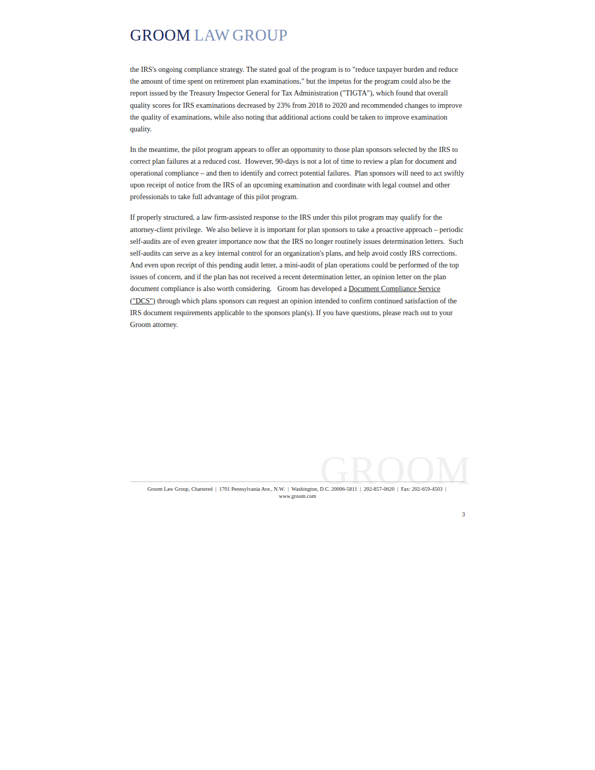GROOM LAW GROUP
the IRS's ongoing compliance strategy. The stated goal of the program is to "reduce taxpayer burden and reduce the amount of time spent on retirement plan examinations," but the impetus for the program could also be the report issued by the Treasury Inspector General for Tax Administration ("TIGTA"), which found that overall quality scores for IRS examinations decreased by 23% from 2018 to 2020 and recommended changes to improve the quality of examinations, while also noting that additional actions could be taken to improve examination quality.
In the meantime, the pilot program appears to offer an opportunity to those plan sponsors selected by the IRS to correct plan failures at a reduced cost. However, 90-days is not a lot of time to review a plan for document and operational compliance – and then to identify and correct potential failures. Plan sponsors will need to act swiftly upon receipt of notice from the IRS of an upcoming examination and coordinate with legal counsel and other professionals to take full advantage of this pilot program.
If properly structured, a law firm-assisted response to the IRS under this pilot program may qualify for the attorney-client privilege. We also believe it is important for plan sponsors to take a proactive approach – periodic self-audits are of even greater importance now that the IRS no longer routinely issues determination letters. Such self-audits can serve as a key internal control for an organization's plans, and help avoid costly IRS corrections. And even upon receipt of this pending audit letter, a mini-audit of plan operations could be performed of the top issues of concern, and if the plan has not received a recent determination letter, an opinion letter on the plan document compliance is also worth considering. Groom has developed a Document Compliance Service ("DCS") through which plans sponsors can request an opinion intended to confirm continued satisfaction of the IRS document requirements applicable to the sponsors plan(s). If you have questions, please reach out to your Groom attorney.
GROOM
Groom Law Group, Chartered | 1701 Pennsylvania Ave., N.W. | Washington, D.C. 20006-5811 | 202-857-0620 | Fax: 202-659-4503 | www.groom.com
3